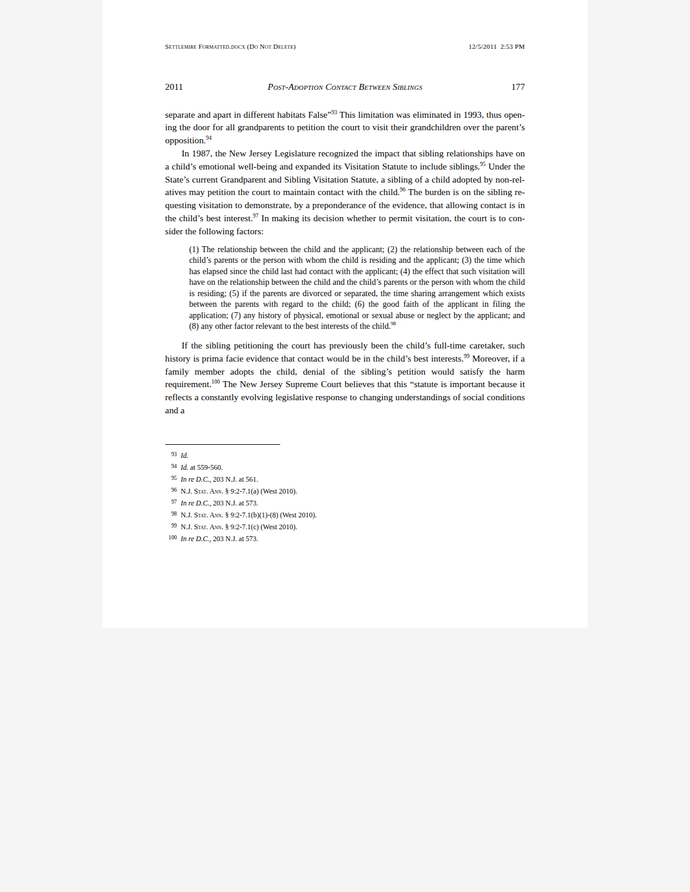Settlemire Formatted.docx (Do Not Delete) 12/5/2011 2:53 PM
2011 Post-Adoption Contact Between Siblings 177
separate and apart in different habitats False”93 This limitation was eliminated in 1993, thus opening the door for all grandparents to petition the court to visit their grandchildren over the parent’s opposition.94
In 1987, the New Jersey Legislature recognized the impact that sibling relationships have on a child’s emotional well-being and expanded its Visitation Statute to include siblings.95 Under the State’s current Grandparent and Sibling Visitation Statute, a sibling of a child adopted by non-relatives may petition the court to maintain contact with the child.96 The burden is on the sibling requesting visitation to demonstrate, by a preponderance of the evidence, that allowing contact is in the child’s best interest.97 In making its decision whether to permit visitation, the court is to consider the following factors:
(1) The relationship between the child and the applicant; (2) the relationship between each of the child’s parents or the person with whom the child is residing and the applicant; (3) the time which has elapsed since the child last had contact with the applicant; (4) the effect that such visitation will have on the relationship between the child and the child’s parents or the person with whom the child is residing; (5) if the parents are divorced or separated, the time sharing arrangement which exists between the parents with regard to the child; (6) the good faith of the applicant in filing the application; (7) any history of physical, emotional or sexual abuse or neglect by the applicant; and (8) any other factor relevant to the best interests of the child.98
If the sibling petitioning the court has previously been the child’s full-time caretaker, such history is prima facie evidence that contact would be in the child’s best interests.99 Moreover, if a family member adopts the child, denial of the sibling’s petition would satisfy the harm requirement.100 The New Jersey Supreme Court believes that this “statute is important because it reflects a constantly evolving legislative response to changing understandings of social conditions and a
93 Id.
94 Id. at 559-560.
95 In re D.C., 203 N.J. at 561.
96 N.J. Stat. Ann. § 9:2-7.1(a) (West 2010).
97 In re D.C., 203 N.J. at 573.
98 N.J. Stat. Ann. § 9:2-7.1(b)(1)-(8) (West 2010).
99 N.J. Stat. Ann. § 9:2-7.1(c) (West 2010).
100 In re D.C., 203 N.J. at 573.